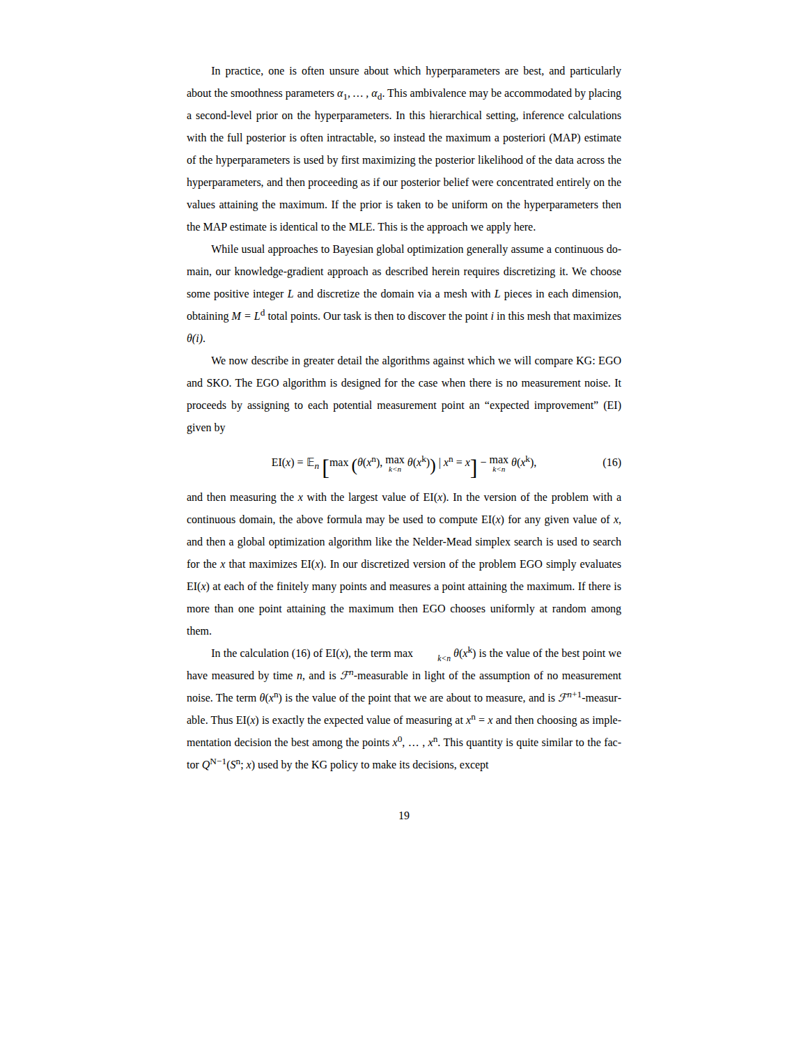In practice, one is often unsure about which hyperparameters are best, and particularly about the smoothness parameters α1, … , αd. This ambivalence may be accommodated by placing a second-level prior on the hyperparameters. In this hierarchical setting, inference calculations with the full posterior is often intractable, so instead the maximum a posteriori (MAP) estimate of the hyperparameters is used by first maximizing the posterior likelihood of the data across the hyperparameters, and then proceeding as if our posterior belief were concentrated entirely on the values attaining the maximum. If the prior is taken to be uniform on the hyperparameters then the MAP estimate is identical to the MLE. This is the approach we apply here.
While usual approaches to Bayesian global optimization generally assume a continuous domain, our knowledge-gradient approach as described herein requires discretizing it. We choose some positive integer L and discretize the domain via a mesh with L pieces in each dimension, obtaining M = Ld total points. Our task is then to discover the point i in this mesh that maximizes θ(i).
We now describe in greater detail the algorithms against which we will compare KG: EGO and SKO. The EGO algorithm is designed for the case when there is no measurement noise. It proceeds by assigning to each potential measurement point an “expected improvement” (EI) given by
EI(x) = 𝔼n [max (θ(xn), max k<n θ(xk)) | xn = x] − max k<n θ(xk), (16)
and then measuring the x with the largest value of EI(x). In the version of the problem with a continuous domain, the above formula may be used to compute EI(x) for any given value of x, and then a global optimization algorithm like the Nelder-Mead simplex search is used to search for the x that maximizes EI(x). In our discretized version of the problem EGO simply evaluates EI(x) at each of the finitely many points and measures a point attaining the maximum. If there is more than one point attaining the maximum then EGO chooses uniformly at random among them.
In the calculation (16) of EI(x), the term maxk<n θ(xk) is the value of the best point we have measured by time n, and is ℱn-measurable in light of the assumption of no measurement noise. The term θ(xn) is the value of the point that we are about to measure, and is ℱn+1-measurable. Thus EI(x) is exactly the expected value of measuring at xn = x and then choosing as implementation decision the best among the points x0, … , xn. This quantity is quite similar to the factor QN−1(Sn; x) used by the KG policy to make its decisions, except
19